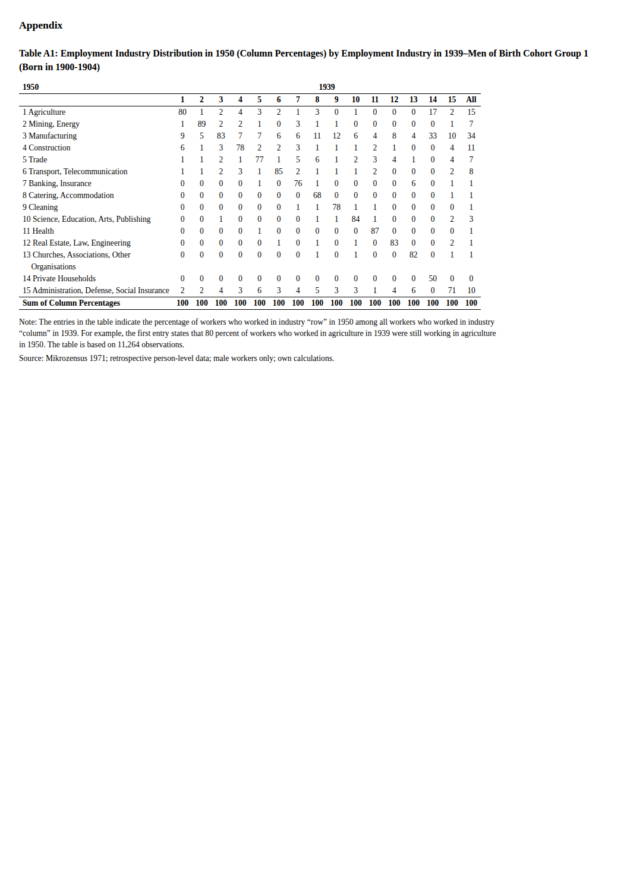Appendix
Table A1: Employment Industry Distribution in 1950 (Column Percentages) by Employment Industry in 1939–Men of Birth Cohort Group 1 (Born in 1900-1904)
| 1950 | 1939 |
| --- | --- |
| | 1 | 2 | 3 | 4 | 5 | 6 | 7 | 8 | 9 | 10 | 11 | 12 | 13 | 14 | 15 | All |
| 1 Agriculture | 80 | 1 | 2 | 4 | 3 | 2 | 1 | 3 | 0 | 1 | 0 | 0 | 0 | 17 | 2 | 15 |
| 2 Mining, Energy | 1 | 89 | 2 | 2 | 1 | 0 | 3 | 1 | 1 | 0 | 0 | 0 | 0 | 0 | 1 | 7 |
| 3 Manufacturing | 9 | 5 | 83 | 7 | 7 | 6 | 6 | 11 | 12 | 6 | 4 | 8 | 4 | 33 | 10 | 34 |
| 4 Construction | 6 | 1 | 3 | 78 | 2 | 2 | 3 | 1 | 1 | 1 | 2 | 1 | 0 | 0 | 4 | 11 |
| 5 Trade | 1 | 1 | 2 | 1 | 77 | 1 | 5 | 6 | 1 | 2 | 3 | 4 | 1 | 0 | 4 | 7 |
| 6 Transport, Telecommunication | 1 | 1 | 2 | 3 | 1 | 85 | 2 | 1 | 1 | 1 | 2 | 0 | 0 | 0 | 2 | 8 |
| 7 Banking, Insurance | 0 | 0 | 0 | 0 | 1 | 0 | 76 | 1 | 0 | 0 | 0 | 0 | 6 | 0 | 1 | 1 |
| 8 Catering, Accommodation | 0 | 0 | 0 | 0 | 0 | 0 | 0 | 68 | 0 | 0 | 0 | 0 | 0 | 0 | 1 | 1 |
| 9 Cleaning | 0 | 0 | 0 | 0 | 0 | 0 | 1 | 1 | 78 | 1 | 1 | 0 | 0 | 0 | 0 | 1 |
| 10 Science, Education, Arts, Publishing | 0 | 0 | 1 | 0 | 0 | 0 | 0 | 1 | 1 | 84 | 1 | 0 | 0 | 0 | 2 | 3 |
| 11 Health | 0 | 0 | 0 | 0 | 1 | 0 | 0 | 0 | 0 | 0 | 87 | 0 | 0 | 0 | 0 | 1 |
| 12 Real Estate, Law, Engineering | 0 | 0 | 0 | 0 | 0 | 1 | 0 | 1 | 0 | 1 | 0 | 83 | 0 | 0 | 2 | 1 |
| 13 Churches, Associations, Other | 0 | 0 | 0 | 0 | 0 | 0 | 0 | 1 | 0 | 1 | 0 | 0 | 82 | 0 | 1 | 1 |
| Organisations | | | | | | | | | | | | | | | | |
| 14 Private Households | 0 | 0 | 0 | 0 | 0 | 0 | 0 | 0 | 0 | 0 | 0 | 0 | 0 | 50 | 0 | 0 |
| 15 Administration, Defense, Social Insurance | 2 | 2 | 4 | 3 | 6 | 3 | 4 | 5 | 3 | 3 | 1 | 4 | 6 | 0 | 71 | 10 |
| Sum of Column Percentages | 100 | 100 | 100 | 100 | 100 | 100 | 100 | 100 | 100 | 100 | 100 | 100 | 100 | 100 | 100 | 100 |
Note: The entries in the table indicate the percentage of workers who worked in industry “row” in 1950 among all workers who worked in industry “column” in 1939. For example, the first entry states that 80 percent of workers who worked in agriculture in 1939 were still working in agriculture in 1950. The table is based on 11,264 observations.
Source: Mikrozensus 1971; retrospective person-level data; male workers only; own calculations.